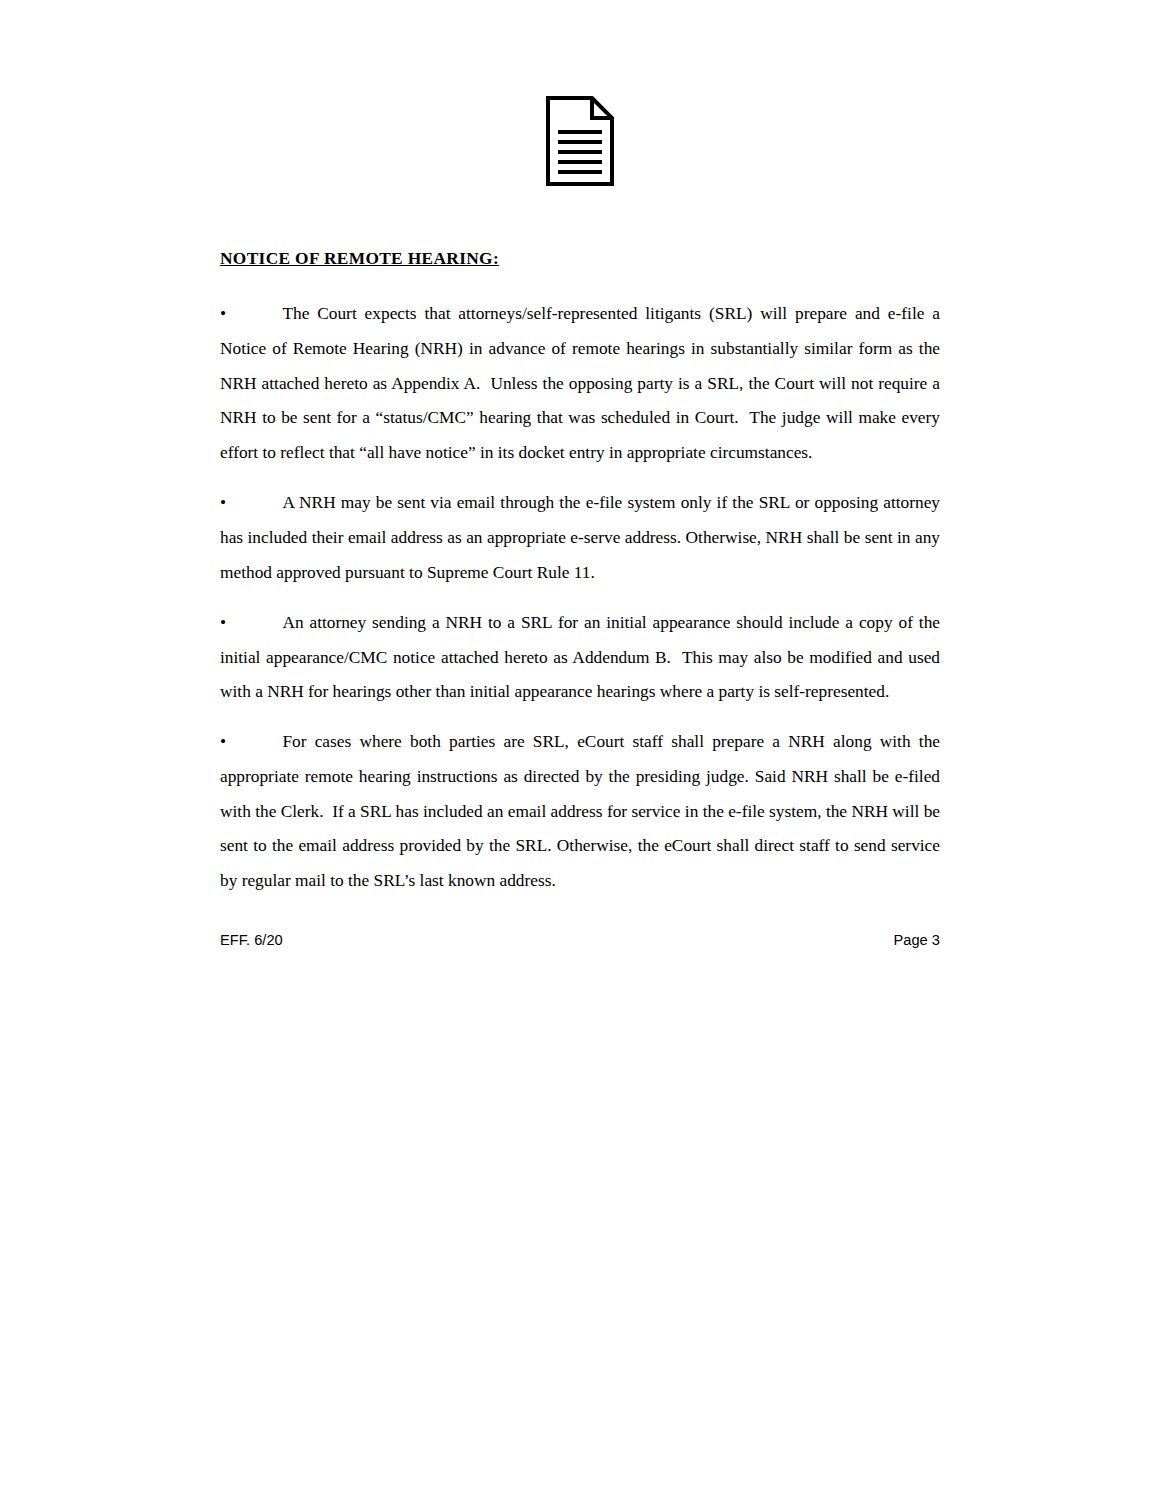NOTICE OF REMOTE HEARING:
The Court expects that attorneys/self-represented litigants (SRL) will prepare and e-file a Notice of Remote Hearing (NRH) in advance of remote hearings in substantially similar form as the NRH attached hereto as Appendix A. Unless the opposing party is a SRL, the Court will not require a NRH to be sent for a “status/CMC” hearing that was scheduled in Court. The judge will make every effort to reflect that “all have notice” in its docket entry in appropriate circumstances.
A NRH may be sent via email through the e-file system only if the SRL or opposing attorney has included their email address as an appropriate e-serve address. Otherwise, NRH shall be sent in any method approved pursuant to Supreme Court Rule 11.
An attorney sending a NRH to a SRL for an initial appearance should include a copy of the initial appearance/CMC notice attached hereto as Addendum B. This may also be modified and used with a NRH for hearings other than initial appearance hearings where a party is self-represented.
For cases where both parties are SRL, eCourt staff shall prepare a NRH along with the appropriate remote hearing instructions as directed by the presiding judge. Said NRH shall be e-filed with the Clerk. If a SRL has included an email address for service in the e-file system, the NRH will be sent to the email address provided by the SRL. Otherwise, the eCourt shall direct staff to send service by regular mail to the SRL’s last known address.
Page 3
EFF. 6/20